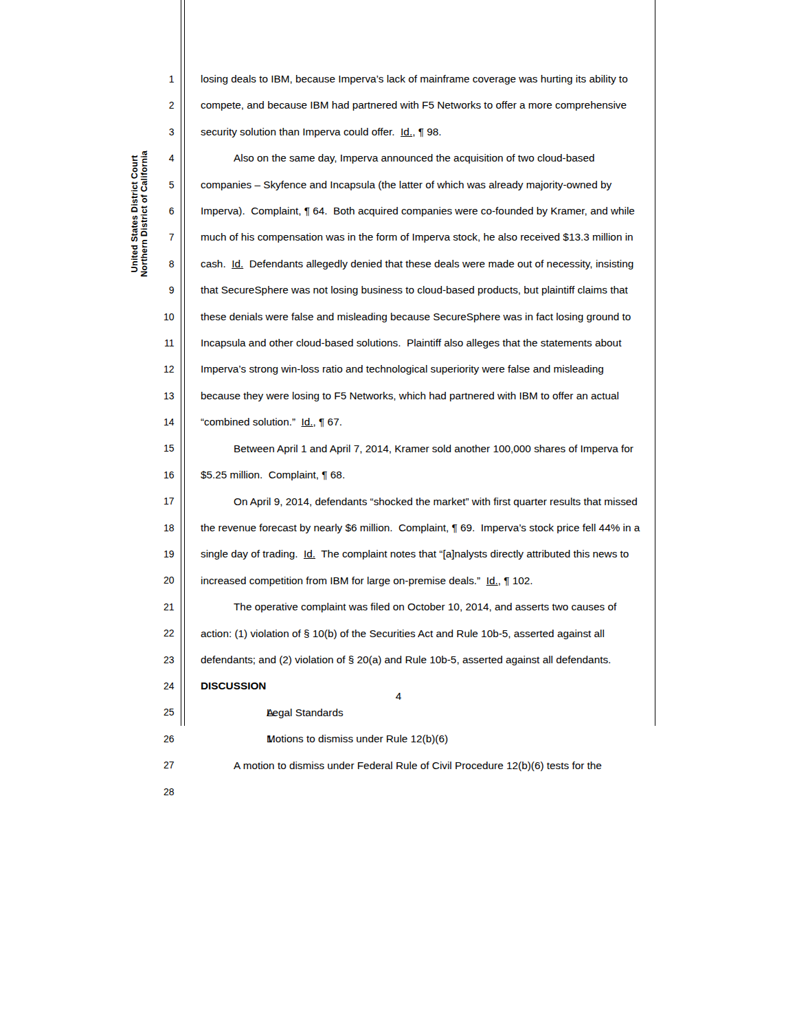United States District Court Northern District of California
1
2
3
4
5
6
7
8
9
10
11
12
13
14
15
16
17
18
19
20
21
22
23
24
25
26
27
28
losing deals to IBM, because Imperva’s lack of mainframe coverage was hurting its ability to compete, and because IBM had partnered with F5 Networks to offer a more comprehensive security solution than Imperva could offer. Id., ¶ 98.
Also on the same day, Imperva announced the acquisition of two cloud-based companies – Skyfence and Incapsula (the latter of which was already majority-owned by Imperva). Complaint, ¶ 64. Both acquired companies were co-founded by Kramer, and while much of his compensation was in the form of Imperva stock, he also received $13.3 million in cash. Id. Defendants allegedly denied that these deals were made out of necessity, insisting that SecureSphere was not losing business to cloud-based products, but plaintiff claims that these denials were false and misleading because SecureSphere was in fact losing ground to Incapsula and other cloud-based solutions. Plaintiff also alleges that the statements about Imperva’s strong win-loss ratio and technological superiority were false and misleading because they were losing to F5 Networks, which had partnered with IBM to offer an actual “combined solution.” Id., ¶ 67.
Between April 1 and April 7, 2014, Kramer sold another 100,000 shares of Imperva for $5.25 million. Complaint, ¶ 68.
On April 9, 2014, defendants “shocked the market” with first quarter results that missed the revenue forecast by nearly $6 million. Complaint, ¶ 69. Imperva’s stock price fell 44% in a single day of trading. Id. The complaint notes that “[a]nalysts directly attributed this news to increased competition from IBM for large on-premise deals.” Id., ¶ 102.
The operative complaint was filed on October 10, 2014, and asserts two causes of action: (1) violation of § 10(b) of the Securities Act and Rule 10b-5, asserted against all defendants; and (2) violation of § 20(a) and Rule 10b-5, asserted against all defendants.
DISCUSSION
A. Legal Standards
1. Motions to dismiss under Rule 12(b)(6)
A motion to dismiss under Federal Rule of Civil Procedure 12(b)(6) tests for the
4